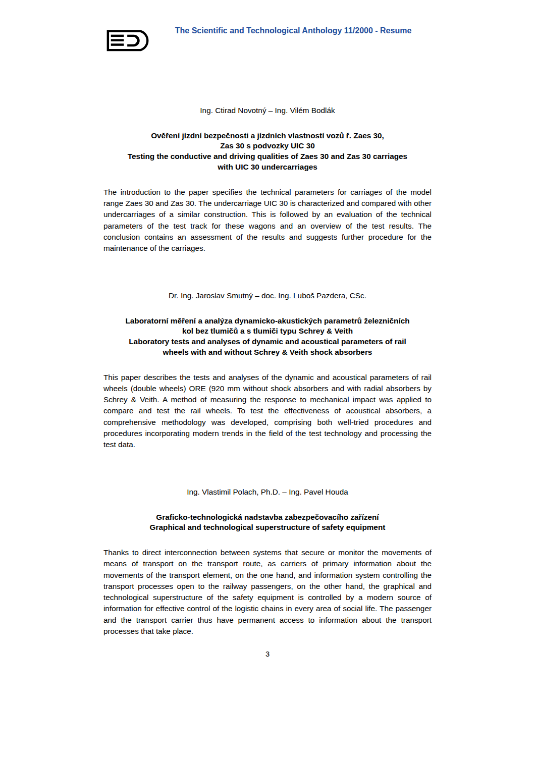The Scientific and Technological Anthology 11/2000 - Resume
Ing. Ctirad Novotný – Ing. Vilém Bodlák
Ověření jízdní bezpečnosti a jízdních vlastností vozů ř. Zaes 30,
Zas 30 s podvozky UIC 30
Testing the conductive and driving qualities of Zaes 30 and Zas 30 carriages
with UIC 30 undercarriages
The introduction to the paper specifies the technical parameters for carriages of the model range Zaes 30 and Zas 30. The undercarriage UIC 30 is characterized and compared with other undercarriages of a similar construction. This is followed by an evaluation of the technical parameters of the test track for these wagons and an overview of the test results. The conclusion contains an assessment of the results and suggests further procedure for the maintenance of the carriages.
Dr. Ing. Jaroslav Smutný – doc. Ing. Luboš Pazdera, CSc.
Laboratorní měření a analýza dynamicko-akustických parametrů železničních
kol bez tlumičů a s tlumiči typu Schrey & Veith
Laboratory tests and analyses of dynamic and acoustical parameters of rail
wheels with and without Schrey & Veith shock absorbers
This paper describes the tests and analyses of the dynamic and acoustical parameters of rail wheels (double wheels) ORE (920 mm without shock absorbers and with radial absorbers by Schrey & Veith. A method of measuring the response to mechanical impact was applied to compare and test the rail wheels. To test the effectiveness of acoustical absorbers, a comprehensive methodology was developed, comprising both well-tried procedures and procedures incorporating modern trends in the field of the test technology and processing the test data.
Ing. Vlastimil Polach, Ph.D. – Ing. Pavel Houda
Graficko-technologická nadstavba zabezpečovacího zařízení
Graphical and technological superstructure of safety equipment
Thanks to direct interconnection between systems that secure or monitor the movements of means of transport on the transport route, as carriers of primary information about the movements of the transport element, on the one hand, and information system controlling the transport processes open to the railway passengers, on the other hand, the graphical and technological superstructure of the safety equipment is controlled by a modern source of information for effective control of the logistic chains in every area of social life. The passenger and the transport carrier thus have permanent access to information about the transport processes that take place.
3